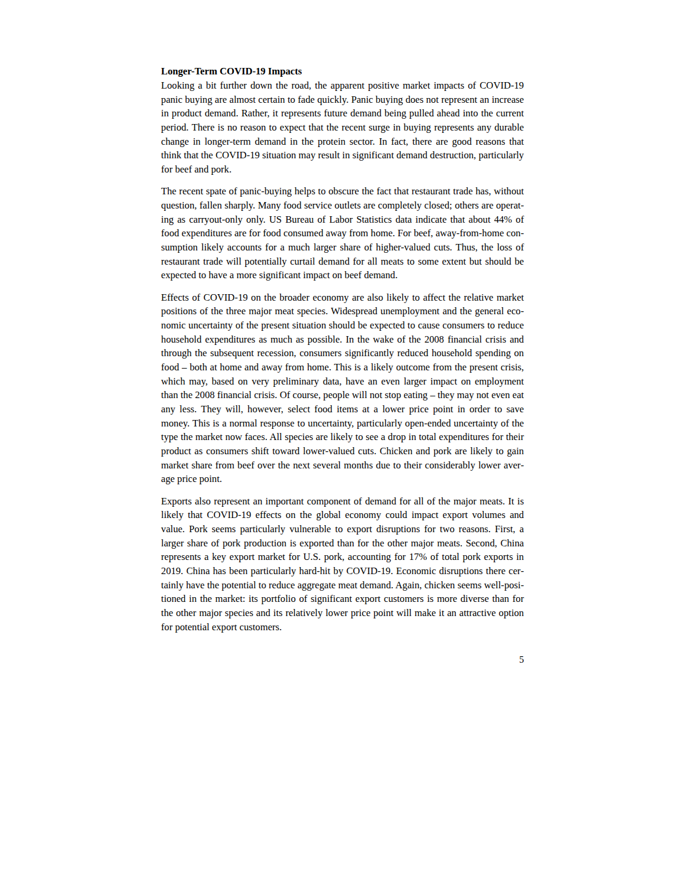Longer-Term COVID-19 Impacts
Looking a bit further down the road, the apparent positive market impacts of COVID-19 panic buying are almost certain to fade quickly. Panic buying does not represent an increase in product demand. Rather, it represents future demand being pulled ahead into the current period. There is no reason to expect that the recent surge in buying represents any durable change in longer-term demand in the protein sector. In fact, there are good reasons that think that the COVID-19 situation may result in significant demand destruction, particularly for beef and pork.
The recent spate of panic-buying helps to obscure the fact that restaurant trade has, without question, fallen sharply. Many food service outlets are completely closed; others are operating as carryout-only only. US Bureau of Labor Statistics data indicate that about 44% of food expenditures are for food consumed away from home. For beef, away-from-home consumption likely accounts for a much larger share of higher-valued cuts. Thus, the loss of restaurant trade will potentially curtail demand for all meats to some extent but should be expected to have a more significant impact on beef demand.
Effects of COVID-19 on the broader economy are also likely to affect the relative market positions of the three major meat species. Widespread unemployment and the general economic uncertainty of the present situation should be expected to cause consumers to reduce household expenditures as much as possible. In the wake of the 2008 financial crisis and through the subsequent recession, consumers significantly reduced household spending on food – both at home and away from home. This is a likely outcome from the present crisis, which may, based on very preliminary data, have an even larger impact on employment than the 2008 financial crisis. Of course, people will not stop eating – they may not even eat any less. They will, however, select food items at a lower price point in order to save money. This is a normal response to uncertainty, particularly open-ended uncertainty of the type the market now faces. All species are likely to see a drop in total expenditures for their product as consumers shift toward lower-valued cuts. Chicken and pork are likely to gain market share from beef over the next several months due to their considerably lower average price point.
Exports also represent an important component of demand for all of the major meats. It is likely that COVID-19 effects on the global economy could impact export volumes and value. Pork seems particularly vulnerable to export disruptions for two reasons. First, a larger share of pork production is exported than for the other major meats. Second, China represents a key export market for U.S. pork, accounting for 17% of total pork exports in 2019. China has been particularly hard-hit by COVID-19. Economic disruptions there certainly have the potential to reduce aggregate meat demand. Again, chicken seems well-positioned in the market: its portfolio of significant export customers is more diverse than for the other major species and its relatively lower price point will make it an attractive option for potential export customers.
5